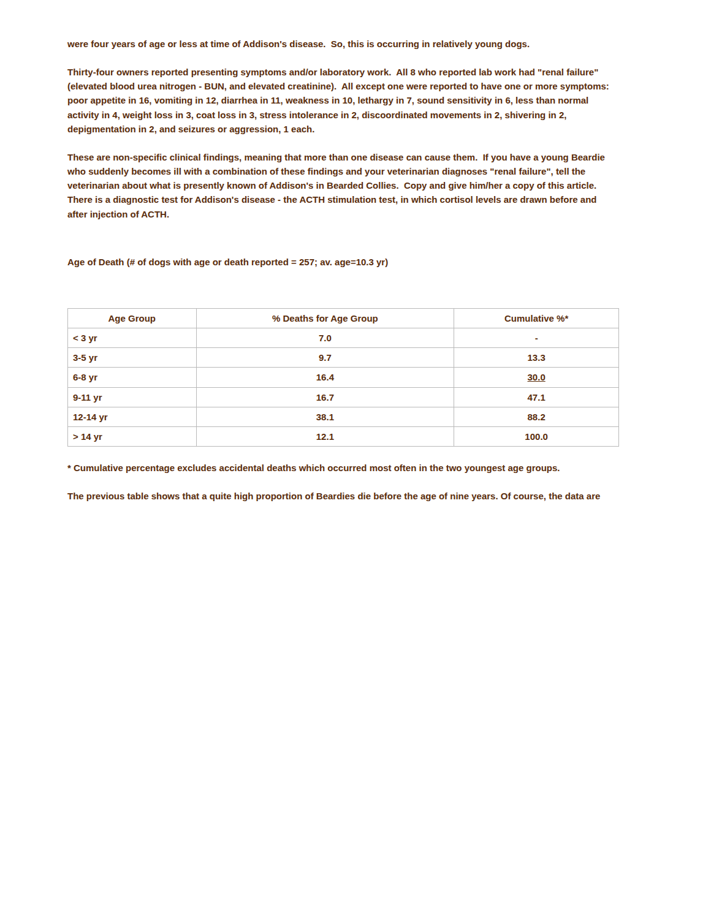were four years of age or less at time of Addison's disease. So, this is occurring in relatively young dogs.
Thirty-four owners reported presenting symptoms and/or laboratory work. All 8 who reported lab work had "renal failure" (elevated blood urea nitrogen - BUN, and elevated creatinine). All except one were reported to have one or more symptoms: poor appetite in 16, vomiting in 12, diarrhea in 11, weakness in 10, lethargy in 7, sound sensitivity in 6, less than normal activity in 4, weight loss in 3, coat loss in 3, stress intolerance in 2, discoordinated movements in 2, shivering in 2, depigmentation in 2, and seizures or aggression, 1 each.
These are non-specific clinical findings, meaning that more than one disease can cause them. If you have a young Beardie who suddenly becomes ill with a combination of these findings and your veterinarian diagnoses "renal failure", tell the veterinarian about what is presently known of Addison's in Bearded Collies. Copy and give him/her a copy of this article. There is a diagnostic test for Addison's disease - the ACTH stimulation test, in which cortisol levels are drawn before and after injection of ACTH.
Age of Death (# of dogs with age or death reported = 257; av. age=10.3 yr)
| Age Group | % Deaths for Age Group | Cumulative %* |
| --- | --- | --- |
| < 3 yr | 7.0 | - |
| 3-5 yr | 9.7 | 13.3 |
| 6-8 yr | 16.4 | 30.0 |
| 9-11 yr | 16.7 | 47.1 |
| 12-14 yr | 38.1 | 88.2 |
| > 14 yr | 12.1 | 100.0 |
* Cumulative percentage excludes accidental deaths which occurred most often in the two youngest age groups.
The previous table shows that a quite high proportion of Beardies die before the age of nine years. Of course, the data are